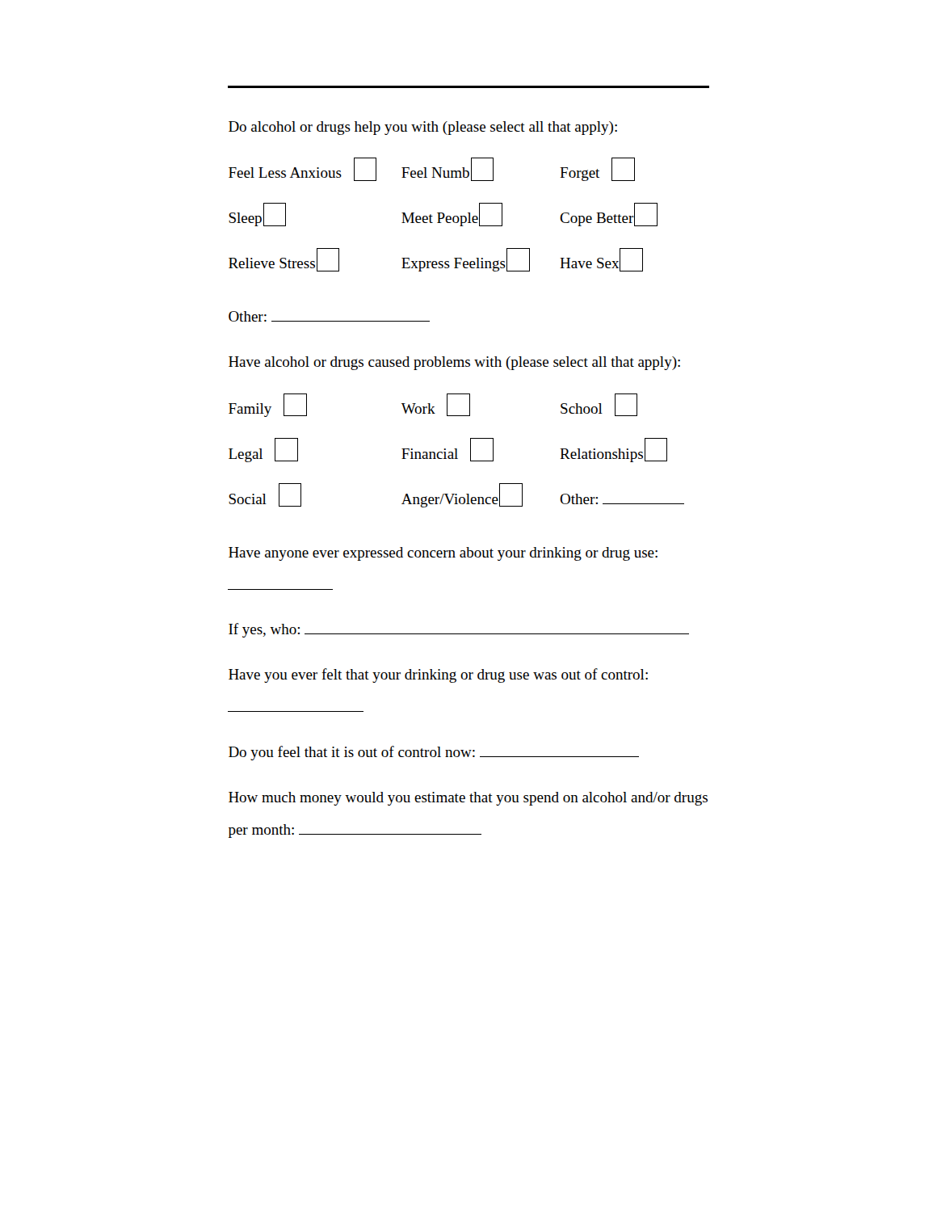Do alcohol or drugs help you with (please select all that apply):
| Feel Less Anxious | Feel Numb | Forget |
| Sleep | Meet People | Cope Better |
| Relieve Stress | Express Feelings | Have Sex |
Other:
Have alcohol or drugs caused problems with (please select all that apply):
| Family | Work | School |
| Legal | Financial | Relationships |
| Social | Anger/Violence | Other: |
Have anyone ever expressed concern about your drinking or drug use:
If yes, who:
Have you ever felt that your drinking or drug use was out of control:
Do you feel that it is out of control now:
How much money would you estimate that you spend on alcohol and/or drugs per month: